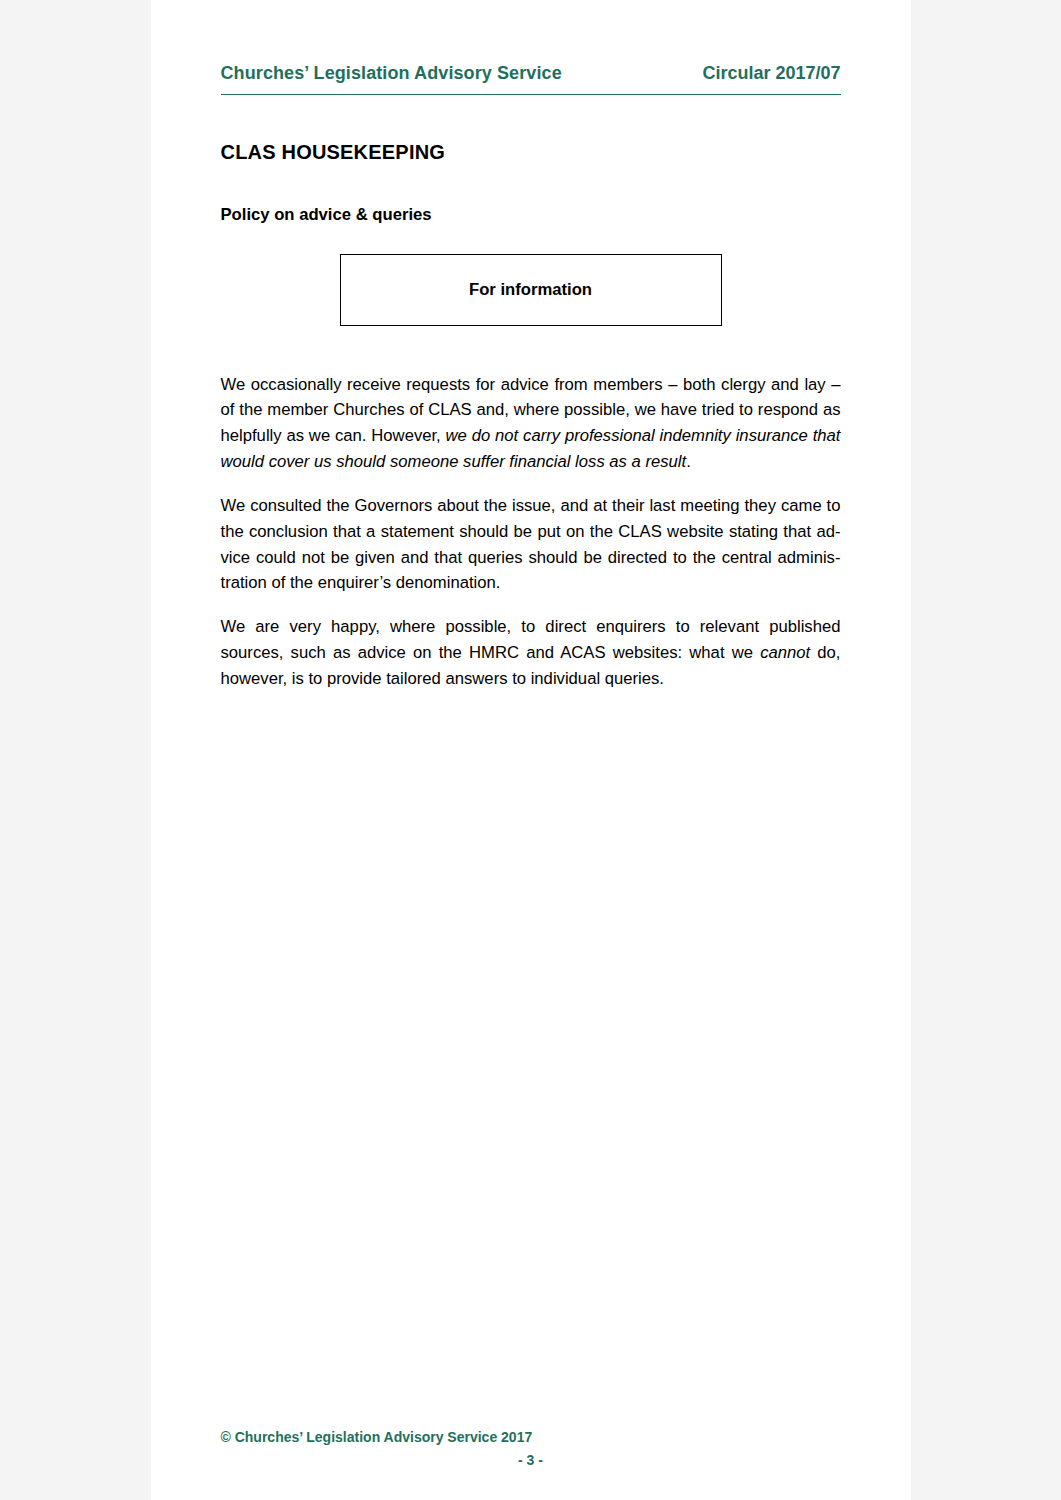Churches’ Legislation Advisory Service Circular 2017/07
CLAS HOUSEKEEPING
Policy on advice & queries
For information
We occasionally receive requests for advice from members – both clergy and lay – of the member Churches of CLAS and, where possible, we have tried to respond as helpfully as we can. However, we do not carry professional indemnity insurance that would cover us should someone suffer financial loss as a result.
We consulted the Governors about the issue, and at their last meeting they came to the conclusion that a statement should be put on the CLAS website stating that advice could not be given and that queries should be directed to the central administration of the enquirer’s denomination.
We are very happy, where possible, to direct enquirers to relevant published sources, such as advice on the HMRC and ACAS websites: what we cannot do, however, is to provide tailored answers to individual queries.
© Churches’ Legislation Advisory Service 2017
- 3 -